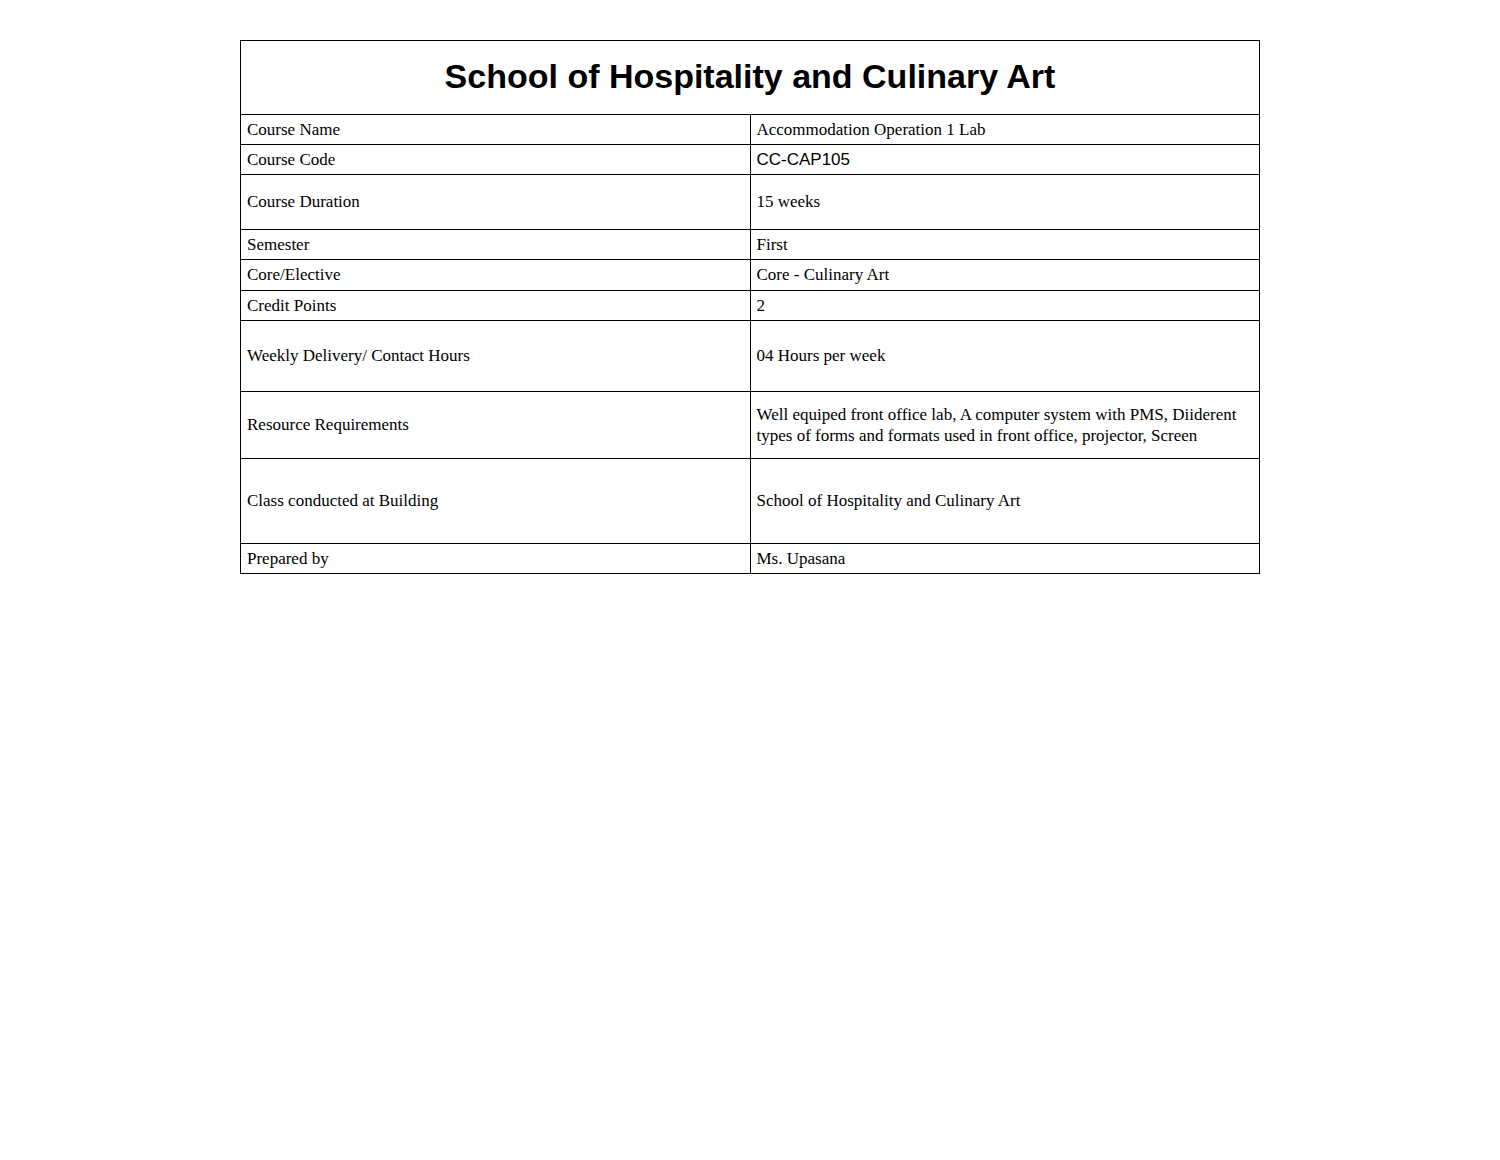| School of Hospitality and Culinary Art |
| Course Name | Accommodation Operation 1 Lab |
| Course Code | CC-CAP105 |
| Course Duration | 15 weeks |
| Semester | First |
| Core/Elective | Core - Culinary Art |
| Credit Points | 2 |
| Weekly Delivery/ Contact Hours | 04 Hours per week |
| Resource Requirements | Well equiped front office lab, A computer system with PMS, Diiderent types of forms and formats used in front office, projector, Screen |
| Class conducted at Building | School of Hospitality and Culinary Art |
| Prepared by | Ms. Upasana |